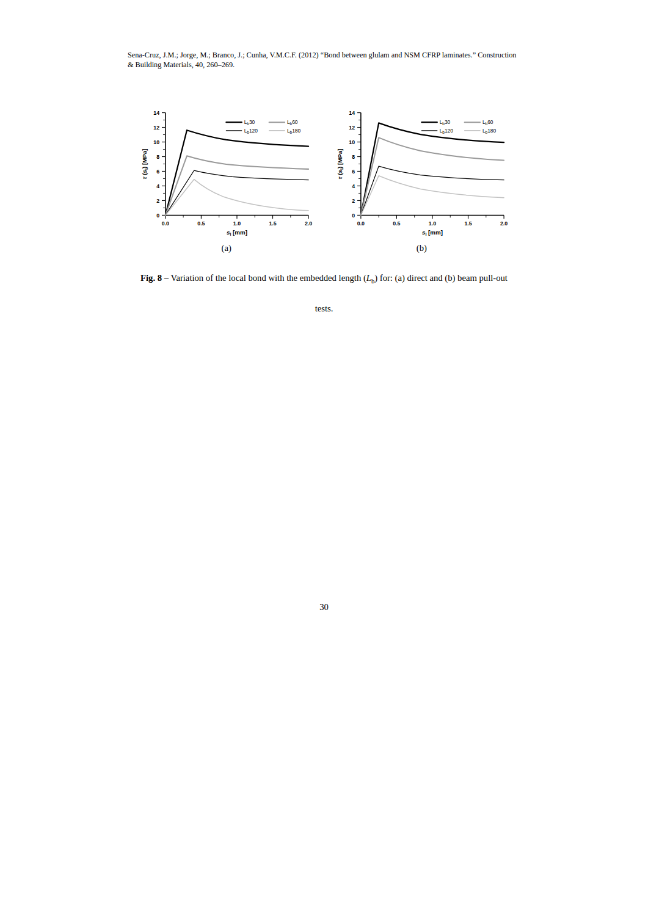Sena-Cruz, J.M.; Jorge, M.; Branco, J.; Cunha, V.M.C.F. (2012) “Bond between glulam and NSM CFRP laminates.” Construction & Building Materials, 40, 260–269.
0 2 4 6 8 10 12 14 0.0 0.5 1.0 1.5 2.0 sl [mm] τ (sl) [MPa] Lb30 Lb60 Lb120 Lb180
0 2 4 6 8 10 12 14 0.0 0.5 1.0 1.5 2.0 sl [mm] τ (sl) [MPa] Lb30 Lb60 Lb120 Lb180
(a)
(b)
Fig. 8 – Variation of the local bond with the embedded length (Lb) for: (a) direct and (b) beam pull-out tests.
30